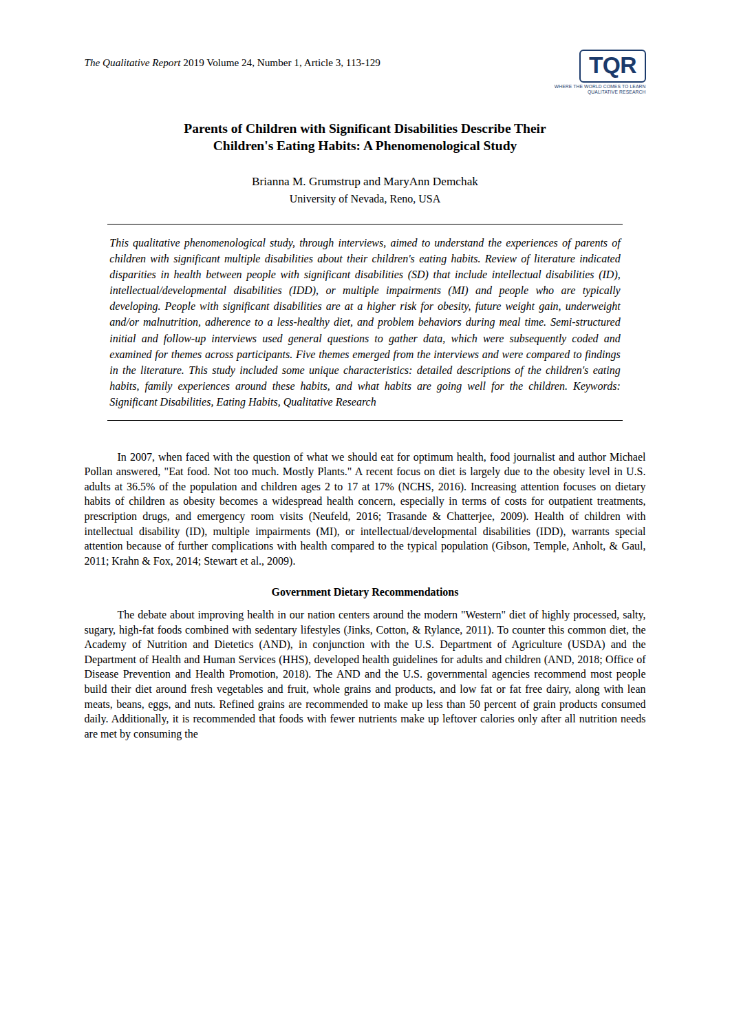The Qualitative Report 2019 Volume 24, Number 1, Article 3, 113-129
TQR
WHERE THE WORLD COMES TO LEARN
QUALITATIVE RESEARCH
Parents of Children with Significant Disabilities Describe Their
Children's Eating Habits: A Phenomenological Study
Brianna M. Grumstrup and MaryAnn Demchak
University of Nevada, Reno, USA
This qualitative phenomenological study, through interviews, aimed to understand the experiences of parents of children with significant multiple disabilities about their children's eating habits. Review of literature indicated disparities in health between people with significant disabilities (SD) that include intellectual disabilities (ID), intellectual/developmental disabilities (IDD), or multiple impairments (MI) and people who are typically developing. People with significant disabilities are at a higher risk for obesity, future weight gain, underweight and/or malnutrition, adherence to a less-healthy diet, and problem behaviors during meal time. Semi-structured initial and follow-up interviews used general questions to gather data, which were subsequently coded and examined for themes across participants. Five themes emerged from the interviews and were compared to findings in the literature. This study included some unique characteristics: detailed descriptions of the children's eating habits, family experiences around these habits, and what habits are going well for the children. Keywords: Significant Disabilities, Eating Habits, Qualitative Research
In 2007, when faced with the question of what we should eat for optimum health, food journalist and author Michael Pollan answered, "Eat food. Not too much. Mostly Plants." A recent focus on diet is largely due to the obesity level in U.S. adults at 36.5% of the population and children ages 2 to 17 at 17% (NCHS, 2016). Increasing attention focuses on dietary habits of children as obesity becomes a widespread health concern, especially in terms of costs for outpatient treatments, prescription drugs, and emergency room visits (Neufeld, 2016; Trasande & Chatterjee, 2009). Health of children with intellectual disability (ID), multiple impairments (MI), or intellectual/developmental disabilities (IDD), warrants special attention because of further complications with health compared to the typical population (Gibson, Temple, Anholt, & Gaul, 2011; Krahn & Fox, 2014; Stewart et al., 2009).
Government Dietary Recommendations
The debate about improving health in our nation centers around the modern "Western" diet of highly processed, salty, sugary, high-fat foods combined with sedentary lifestyles (Jinks, Cotton, & Rylance, 2011). To counter this common diet, the Academy of Nutrition and Dietetics (AND), in conjunction with the U.S. Department of Agriculture (USDA) and the Department of Health and Human Services (HHS), developed health guidelines for adults and children (AND, 2018; Office of Disease Prevention and Health Promotion, 2018). The AND and the U.S. governmental agencies recommend most people build their diet around fresh vegetables and fruit, whole grains and products, and low fat or fat free dairy, along with lean meats, beans, eggs, and nuts. Refined grains are recommended to make up less than 50 percent of grain products consumed daily. Additionally, it is recommended that foods with fewer nutrients make up leftover calories only after all nutrition needs are met by consuming the